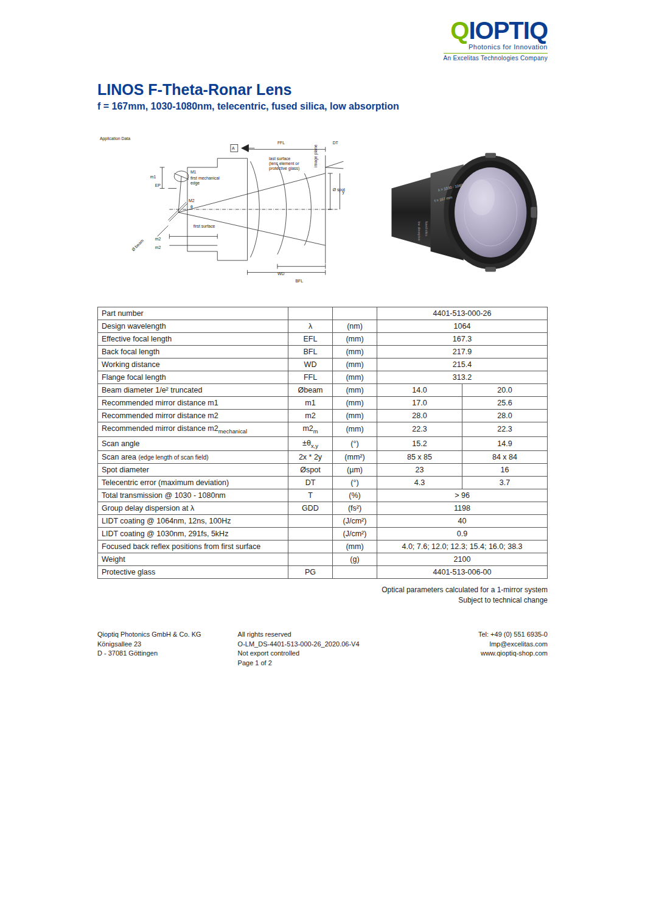QIOPTIQ
Photonics for Innovation
An Excelitas Technologies Company
LINOS F-Theta-Ronar Lens
f = 167mm, 1030-1080nm, telecentric, fused silica, low absorption
Application Data A FFL DT M1 first mechanical edge EP m1 θ M2 first surface m2 m2 Ø beam WD BFL image plane Ø spot y last surface (lens element or protective glass)
λ = 1030 - 1080 nm f = 167 mm fused silica low absorption
| Part number | | | 4401-513-000-26 |
| Design wavelength | λ | (nm) | 1064 |
| Effective focal length | EFL | (mm) | 167.3 |
| Back focal length | BFL | (mm) | 217.9 |
| Working distance | WD | (mm) | 215.4 |
| Flange focal length | FFL | (mm) | 313.2 |
| Beam diameter 1/e² truncated | Øbeam | (mm) | 14.0 | 20.0 |
| Recommended mirror distance m1 | m1 | (mm) | 17.0 | 25.6 |
| Recommended mirror distance m2 | m2 | (mm) | 28.0 | 28.0 |
| Recommended mirror distance m2 mechanical | m2 m | (mm) | 22.3 | 22.3 |
| Scan angle | ±θ x,y | (°) | 15.2 | 14.9 |
| Scan area (edge length of scan field) | 2x * 2y | (mm²) | 85 x 85 | 84 x 84 |
| Spot diameter | Øspot | (µm) | 23 | 16 |
| Telecentric error (maximum deviation) | DT | (°) | 4.3 | 3.7 |
| Total transmission @ 1030 - 1080nm | T | (%) | > 96 |
| Group delay dispersion at λ | GDD | (fs²) | 1198 |
| LIDT coating @ 1064nm, 12ns, 100Hz | | (J/cm²) | 40 |
| LIDT coating @ 1030nm, 291fs, 5kHz | | (J/cm²) | 0.9 |
| Focused back reflex positions from first surface | | (mm) | 4.0; 7.6; 12.0; 12.3; 15.4; 16.0; 38.3 |
| Weight | | (g) | 2100 |
| Protective glass | PG | | 4401-513-006-00 |
Optical parameters calculated for a 1-mirror system
Subject to technical change
Qioptiq Photonics GmbH & Co. KG
Königsallee 23
D - 37081 Göttingen
All rights reserved
O-LM_DS-4401-513-000-26_2020.06-V4
Not export controlled
Page 1 of 2
Tel: +49 (0) 551 6935-0
lmp@excelitas.com
www.qioptiq-shop.com